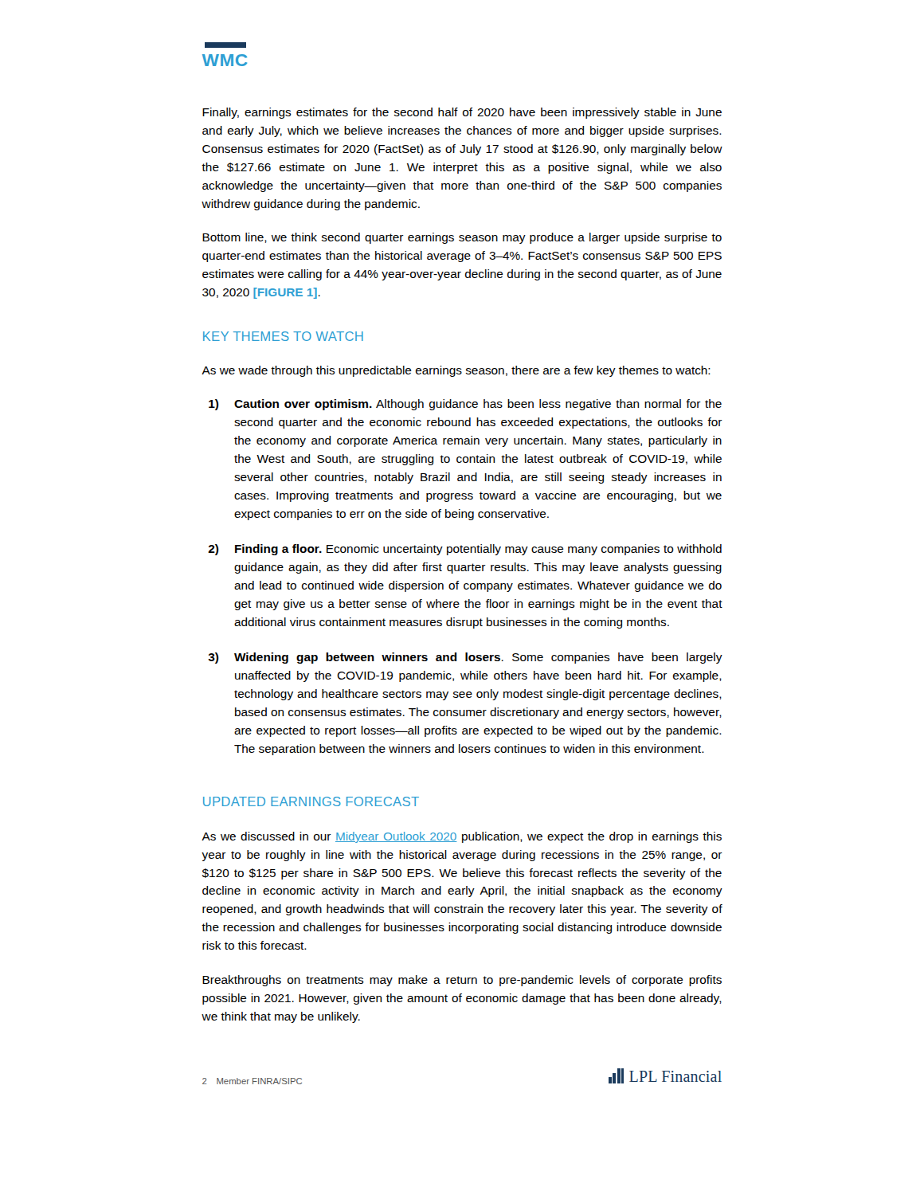WMC
Finally, earnings estimates for the second half of 2020 have been impressively stable in June and early July, which we believe increases the chances of more and bigger upside surprises. Consensus estimates for 2020 (FactSet) as of July 17 stood at $126.90, only marginally below the $127.66 estimate on June 1. We interpret this as a positive signal, while we also acknowledge the uncertainty—given that more than one-third of the S&P 500 companies withdrew guidance during the pandemic.
Bottom line, we think second quarter earnings season may produce a larger upside surprise to quarter-end estimates than the historical average of 3–4%. FactSet’s consensus S&P 500 EPS estimates were calling for a 44% year-over-year decline during in the second quarter, as of June 30, 2020 [FIGURE 1].
KEY THEMES TO WATCH
As we wade through this unpredictable earnings season, there are a few key themes to watch:
Caution over optimism. Although guidance has been less negative than normal for the second quarter and the economic rebound has exceeded expectations, the outlooks for the economy and corporate America remain very uncertain. Many states, particularly in the West and South, are struggling to contain the latest outbreak of COVID-19, while several other countries, notably Brazil and India, are still seeing steady increases in cases. Improving treatments and progress toward a vaccine are encouraging, but we expect companies to err on the side of being conservative.
Finding a floor. Economic uncertainty potentially may cause many companies to withhold guidance again, as they did after first quarter results. This may leave analysts guessing and lead to continued wide dispersion of company estimates. Whatever guidance we do get may give us a better sense of where the floor in earnings might be in the event that additional virus containment measures disrupt businesses in the coming months.
Widening gap between winners and losers. Some companies have been largely unaffected by the COVID-19 pandemic, while others have been hard hit. For example, technology and healthcare sectors may see only modest single-digit percentage declines, based on consensus estimates. The consumer discretionary and energy sectors, however, are expected to report losses—all profits are expected to be wiped out by the pandemic. The separation between the winners and losers continues to widen in this environment.
UPDATED EARNINGS FORECAST
As we discussed in our Midyear Outlook 2020 publication, we expect the drop in earnings this year to be roughly in line with the historical average during recessions in the 25% range, or $120 to $125 per share in S&P 500 EPS. We believe this forecast reflects the severity of the decline in economic activity in March and early April, the initial snapback as the economy reopened, and growth headwinds that will constrain the recovery later this year. The severity of the recession and challenges for businesses incorporating social distancing introduce downside risk to this forecast.
Breakthroughs on treatments may make a return to pre-pandemic levels of corporate profits possible in 2021. However, given the amount of economic damage that has been done already, we think that may be unlikely.
2 Member FINRA/SIPC
LPL Financial